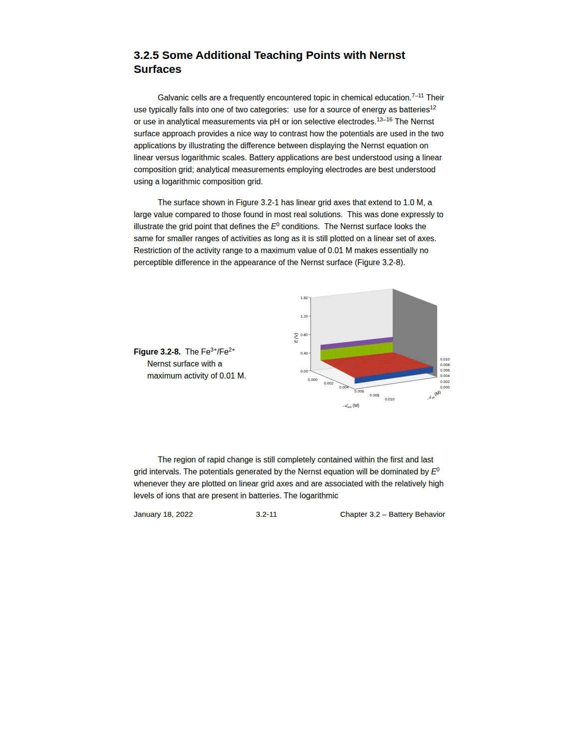3.2.5 Some Additional Teaching Points with Nernst Surfaces
Galvanic cells are a frequently encountered topic in chemical education.7–11 Their use typically falls into one of two categories: use for a source of energy as batteries12 or use in analytical measurements via pH or ion selective electrodes.13–16 The Nernst surface approach provides a nice way to contrast how the potentials are used in the two applications by illustrating the difference between displaying the Nernst equation on linear versus logarithmic scales. Battery applications are best understood using a linear composition grid; analytical measurements employing electrodes are best understood using a logarithmic composition grid.
The surface shown in Figure 3.2-1 has linear grid axes that extend to 1.0 M, a large value compared to those found in most real solutions. This was done expressly to illustrate the grid point that defines the E0 conditions. The Nernst surface looks the same for smaller ranges of activities as long as it is still plotted on a linear set of axes. Restriction of the activity range to a maximum value of 0.01 M makes essentially no perceptible difference in the appearance of the Nernst surface (Figure 3.2-8).
Figure 3.2-8. The Fe3+/Fe2+ Nernst surface with a maximum activity of 0.01 M.
1.60 1.20 0.80 0.40 0.00 E (V) 0.000 0.002 0.004 0.006 0.008 0.010 𝒜red (M) 0.010 0.008 0.006 0.004 0.002 0.000 𝒜ox (M)
The region of rapid change is still completely contained within the first and last grid intervals. The potentials generated by the Nernst equation will be dominated by E0 whenever they are plotted on linear grid axes and are associated with the relatively high levels of ions that are present in batteries. The logarithmic
January 18, 2022 3.2-11 Chapter 3.2 – Battery Behavior